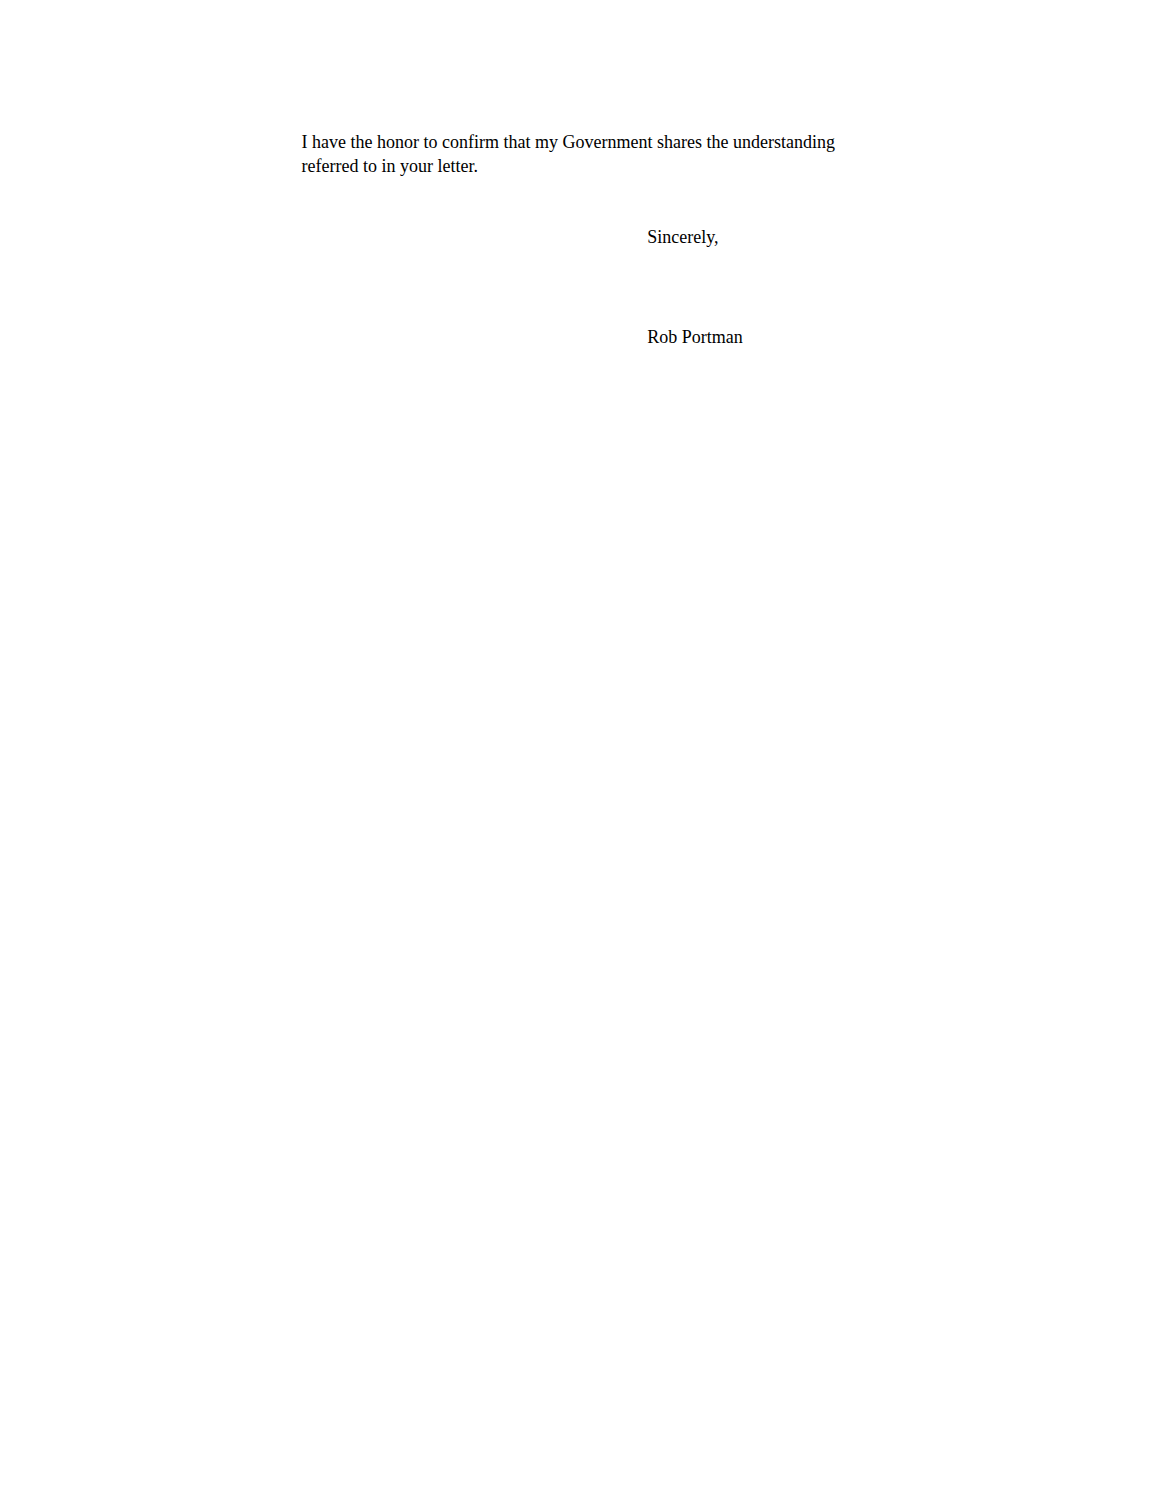I have the honor to confirm that my Government shares the understanding referred to in your letter.
Sincerely,
Rob Portman